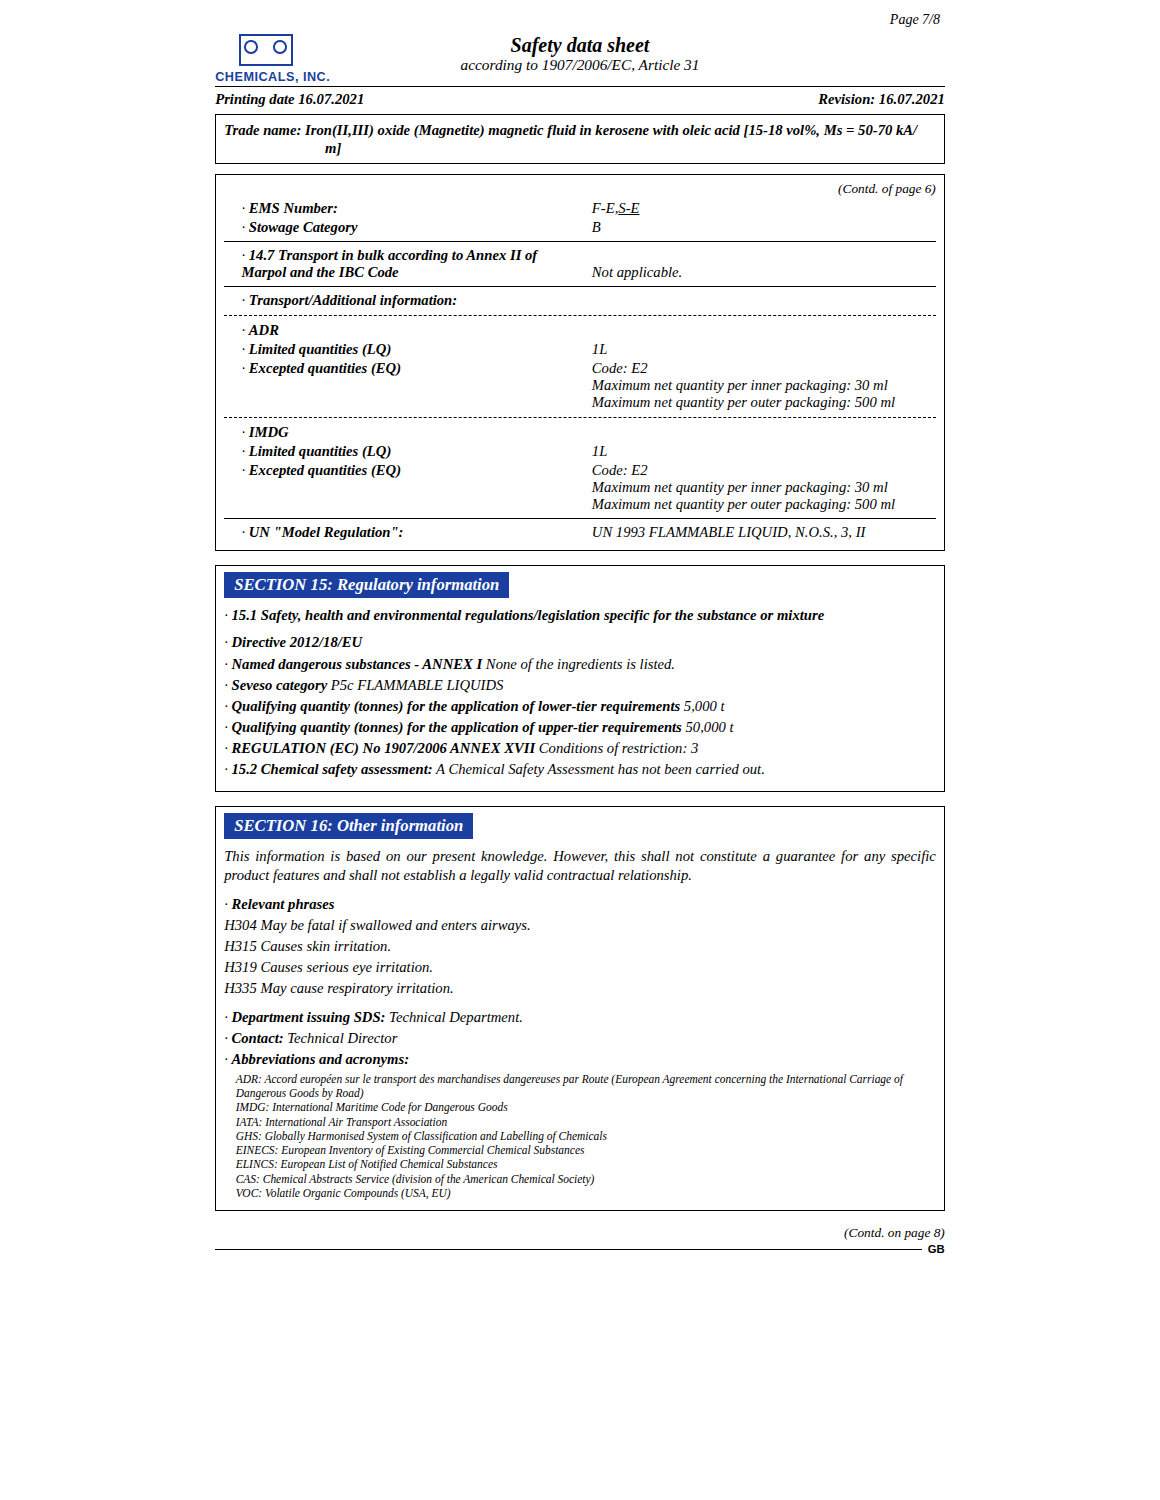Page 7/8
CHEMICALS, INC.
Safety data sheet
according to 1907/2006/EC, Article 31
Printing date 16.07.2021 Revision: 16.07.2021
Trade name: Iron(II,III) oxide (Magnetite) magnetic fluid in kerosene with oleic acid [15-18 vol%, Ms = 50-70 kA/
m]
(Contd. of page 6)
| · EMS Number: | F-E, S-E |
| · Stowage Category | B |
| · 14.7 Transport in bulk according to Annex II of Marpol and the IBC Code | Not applicable. |
| · Transport/Additional information: | |
| · ADR | |
| · Limited quantities (LQ) | 1L |
| · Excepted quantities (EQ) | Code: E2 Maximum net quantity per inner packaging: 30 ml Maximum net quantity per outer packaging: 500 ml |
| · IMDG | |
| · Limited quantities (LQ) | 1L |
| · Excepted quantities (EQ) | Code: E2 Maximum net quantity per inner packaging: 30 ml Maximum net quantity per outer packaging: 500 ml |
| · UN "Model Regulation": | UN 1993 FLAMMABLE LIQUID, N.O.S., 3, II |
SECTION 15: Regulatory information
· 15.1 Safety, health and environmental regulations/legislation specific for the substance or mixture
· Directive 2012/18/EU
· Named dangerous substances - ANNEX I None of the ingredients is listed.
· Seveso category P5c FLAMMABLE LIQUIDS
· Qualifying quantity (tonnes) for the application of lower-tier requirements 5,000 t
· Qualifying quantity (tonnes) for the application of upper-tier requirements 50,000 t
· REGULATION (EC) No 1907/2006 ANNEX XVII Conditions of restriction: 3
· 15.2 Chemical safety assessment: A Chemical Safety Assessment has not been carried out.
SECTION 16: Other information
This information is based on our present knowledge. However, this shall not constitute a guarantee for any specific product features and shall not establish a legally valid contractual relationship.
· Relevant phrases
H304 May be fatal if swallowed and enters airways.
H315 Causes skin irritation.
H319 Causes serious eye irritation.
H335 May cause respiratory irritation.
· Department issuing SDS: Technical Department.
· Contact: Technical Director
· Abbreviations and acronyms:
ADR: Accord européen sur le transport des marchandises dangereuses par Route (European Agreement concerning the International Carriage of Dangerous Goods by Road)
IMDG: International Maritime Code for Dangerous Goods
IATA: International Air Transport Association
GHS: Globally Harmonised System of Classification and Labelling of Chemicals
EINECS: European Inventory of Existing Commercial Chemical Substances
ELINCS: European List of Notified Chemical Substances
CAS: Chemical Abstracts Service (division of the American Chemical Society)
VOC: Volatile Organic Compounds (USA, EU)
(Contd. on page 8)
GB